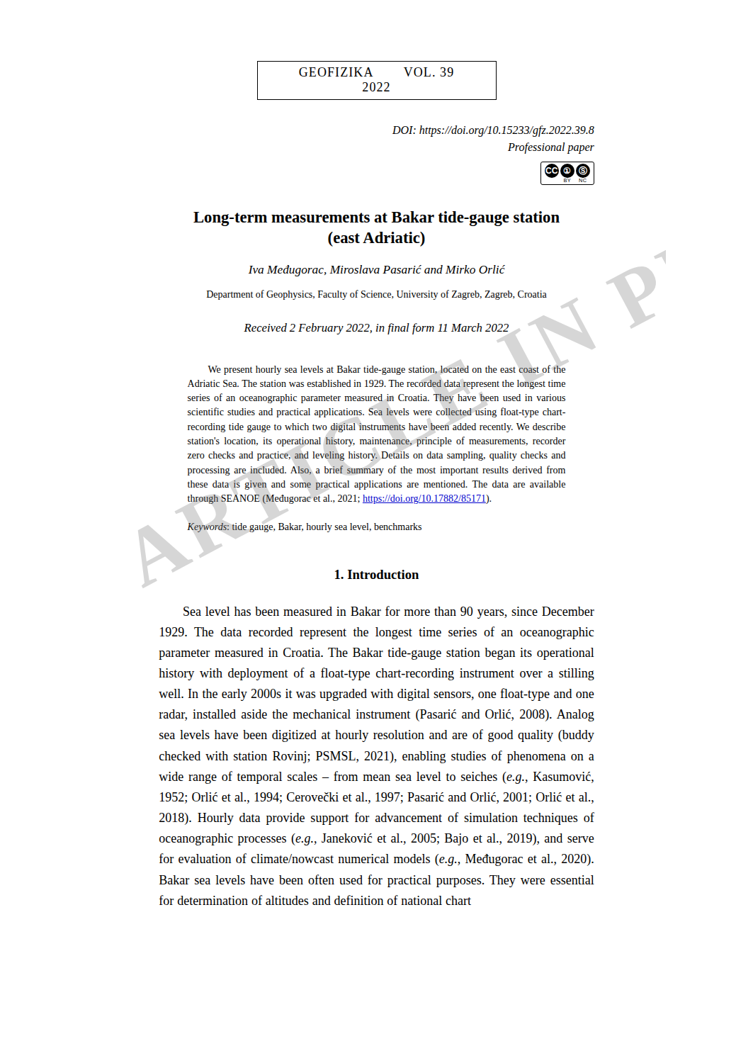ARTICLE IN PRESS
GEOFIZIKA VOL. 392022
DOI: https://doi.org/10.15233/gfz.2022.39.8
Professional paper
| CC | ① | Ⓢ |
| | BY | NC |
Long-term measurements at Bakar tide-gauge station
(east Adriatic)
Iva Međugorac, Miroslava Pasarić and Mirko Orlić
Department of Geophysics, Faculty of Science, University of Zagreb, Zagreb, Croatia
Received 2 February 2022, in final form 11 March 2022
We present hourly sea levels at Bakar tide-gauge station, located on the east coast of the Adriatic Sea. The station was established in 1929. The recorded data represent the longest time series of an oceanographic parameter measured in Croatia. They have been used in various scientific studies and practical applications. Sea levels were collected using float-type chart-recording tide gauge to which two digital instruments have been added recently. We describe station's location, its operational history, maintenance, principle of measurements, recorder zero checks and practice, and leveling history. Details on data sampling, quality checks and processing are included. Also, a brief summary of the most important results derived from these data is given and some practical applications are mentioned. The data are available through SEANOE (Međugorac et al., 2021; https://doi.org/10.17882/85171).
Keywords: tide gauge, Bakar, hourly sea level, benchmarks
1. Introduction
Sea level has been measured in Bakar for more than 90 years, since December 1929. The data recorded represent the longest time series of an oceanographic parameter measured in Croatia. The Bakar tide-gauge station began its operational history with deployment of a float-type chart-recording instrument over a stilling well. In the early 2000s it was upgraded with digital sensors, one float-type and one radar, installed aside the mechanical instrument (Pasarić and Orlić, 2008). Analog sea levels have been digitized at hourly resolution and are of good quality (buddy checked with station Rovinj; PSMSL, 2021), enabling studies of phenomena on a wide range of temporal scales – from mean sea level to seiches (e.g., Kasumović, 1952; Orlić et al., 1994; Cerovečki et al., 1997; Pasarić and Orlić, 2001; Orlić et al., 2018). Hourly data provide support for advancement of simulation techniques of oceanographic processes (e.g., Janeković et al., 2005; Bajo et al., 2019), and serve for evaluation of climate/nowcast numerical models (e.g., Međugorac et al., 2020). Bakar sea levels have been often used for practical purposes. They were essential for determination of altitudes and definition of national chart